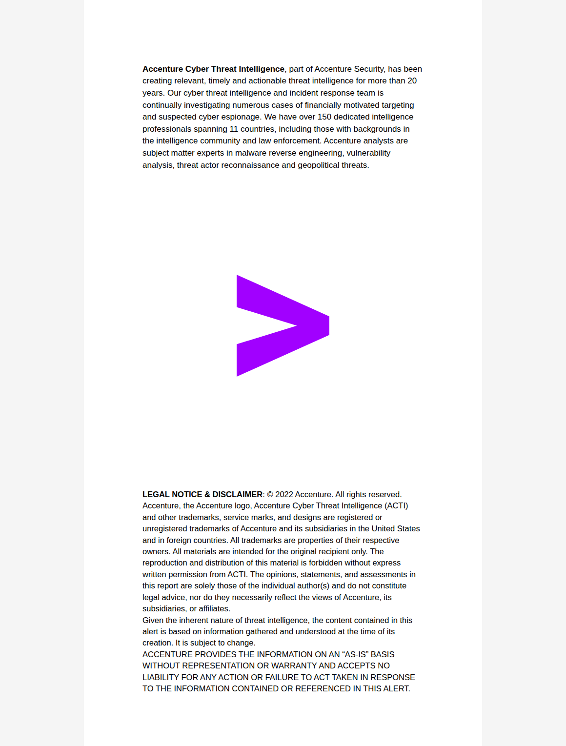Accenture Cyber Threat Intelligence, part of Accenture Security, has been creating relevant, timely and actionable threat intelligence for more than 20 years. Our cyber threat intelligence and incident response team is continually investigating numerous cases of financially motivated targeting and suspected cyber espionage. We have over 150 dedicated intelligence professionals spanning 11 countries, including those with backgrounds in the intelligence community and law enforcement. Accenture analysts are subject matter experts in malware reverse engineering, vulnerability analysis, threat actor reconnaissance and geopolitical threats.
LEGAL NOTICE & DISCLAIMER: © 2022 Accenture. All rights reserved. Accenture, the Accenture logo, Accenture Cyber Threat Intelligence (ACTI) and other trademarks, service marks, and designs are registered or unregistered trademarks of Accenture and its subsidiaries in the United States and in foreign countries. All trademarks are properties of their respective owners. All materials are intended for the original recipient only. The reproduction and distribution of this material is forbidden without express written permission from ACTI. The opinions, statements, and assessments in this report are solely those of the individual author(s) and do not constitute legal advice, nor do they necessarily reflect the views of Accenture, its subsidiaries, or affiliates.
Given the inherent nature of threat intelligence, the content contained in this alert is based on information gathered and understood at the time of its creation. It is subject to change.
Accenture provides the information on an “as-is” basis without representation or warranty and accepts no liability for any action or failure to act taken in response to the information contained or referenced in this alert.